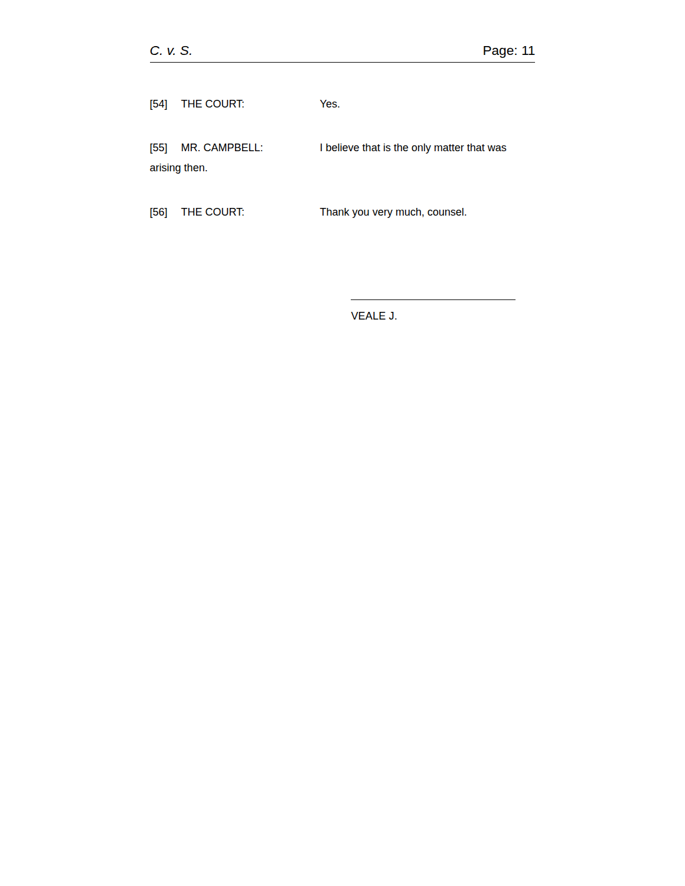C. v. S. Page: 11
[54] THE COURT: Yes.
[55] MR. CAMPBELL: I believe that is the only matter that was arising then.
[56] THE COURT: Thank you very much, counsel.
VEALE J.